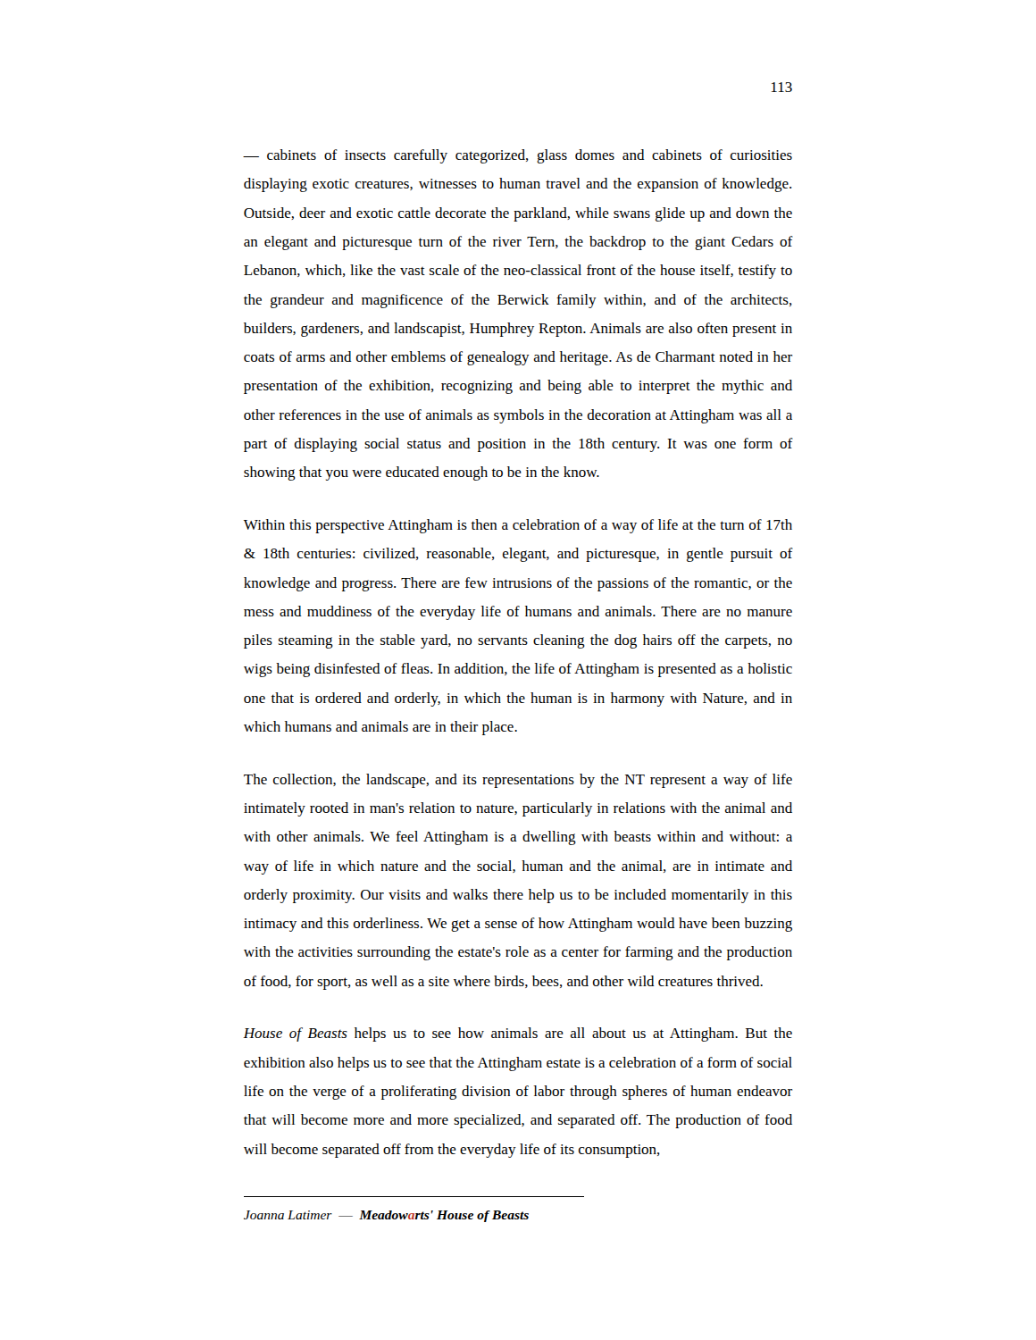113
— cabinets of insects carefully categorized, glass domes and cabinets of curiosities displaying exotic creatures, witnesses to human travel and the expansion of knowledge. Outside, deer and exotic cattle decorate the parkland, while swans glide up and down the an elegant and picturesque turn of the river Tern, the backdrop to the giant Cedars of Lebanon, which, like the vast scale of the neo-classical front of the house itself, testify to the grandeur and magnificence of the Berwick family within, and of the architects, builders, gardeners, and landscapist, Humphrey Repton. Animals are also often present in coats of arms and other emblems of genealogy and heritage. As de Charmant noted in her presentation of the exhibition, recognizing and being able to interpret the mythic and other references in the use of animals as symbols in the decoration at Attingham was all a part of displaying social status and position in the 18th century. It was one form of showing that you were educated enough to be in the know.
Within this perspective Attingham is then a celebration of a way of life at the turn of 17th & 18th centuries: civilized, reasonable, elegant, and picturesque, in gentle pursuit of knowledge and progress. There are few intrusions of the passions of the romantic, or the mess and muddiness of the everyday life of humans and animals. There are no manure piles steaming in the stable yard, no servants cleaning the dog hairs off the carpets, no wigs being disinfested of fleas. In addition, the life of Attingham is presented as a holistic one that is ordered and orderly, in which the human is in harmony with Nature, and in which humans and animals are in their place.
The collection, the landscape, and its representations by the NT represent a way of life intimately rooted in man's relation to nature, particularly in relations with the animal and with other animals. We feel Attingham is a dwelling with beasts within and without: a way of life in which nature and the social, human and the animal, are in intimate and orderly proximity. Our visits and walks there help us to be included momentarily in this intimacy and this orderliness. We get a sense of how Attingham would have been buzzing with the activities surrounding the estate's role as a center for farming and the production of food, for sport, as well as a site where birds, bees, and other wild creatures thrived.
House of Beasts helps us to see how animals are all about us at Attingham. But the exhibition also helps us to see that the Attingham estate is a celebration of a form of social life on the verge of a proliferating division of labor through spheres of human endeavor that will become more and more specialized, and separated off. The production of food will become separated off from the everyday life of its consumption,
Joanna Latimer — Meadowarts' House of Beasts